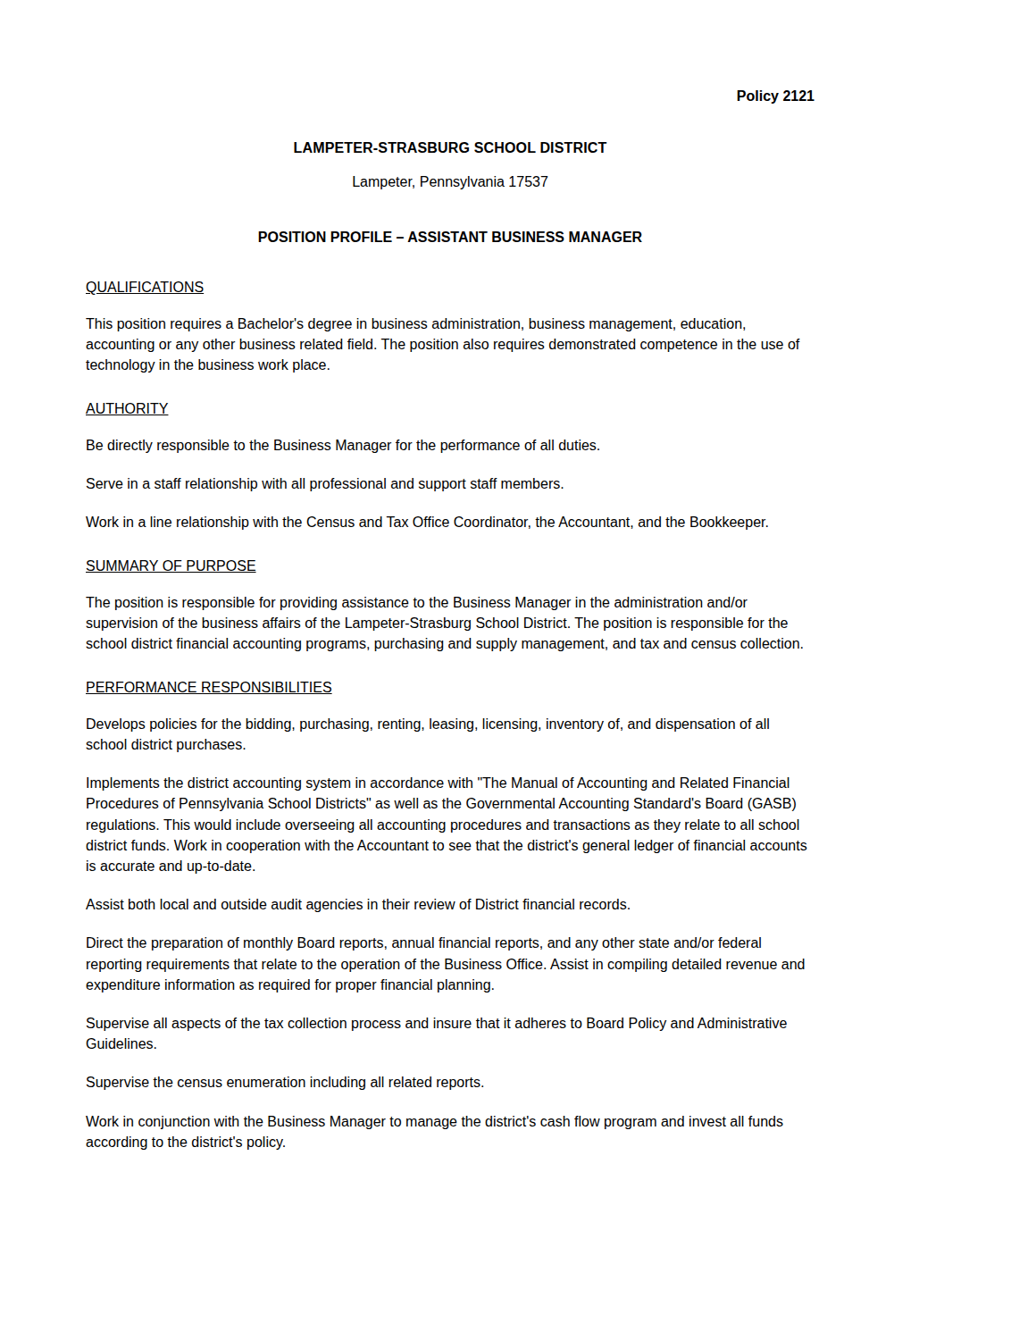Policy 2121
LAMPETER-STRASBURG SCHOOL DISTRICT
Lampeter, Pennsylvania 17537
POSITION PROFILE – ASSISTANT BUSINESS MANAGER
QUALIFICATIONS
This position requires a Bachelor's degree in business administration, business management, education, accounting or any other business related field. The position also requires demonstrated competence in the use of technology in the business work place.
AUTHORITY
Be directly responsible to the Business Manager for the performance of all duties.
Serve in a staff relationship with all professional and support staff members.
Work in a line relationship with the Census and Tax Office Coordinator, the Accountant, and the Bookkeeper.
SUMMARY OF PURPOSE
The position is responsible for providing assistance to the Business Manager in the administration and/or supervision of the business affairs of the Lampeter-Strasburg School District. The position is responsible for the school district financial accounting programs, purchasing and supply management, and tax and census collection.
PERFORMANCE RESPONSIBILITIES
Develops policies for the bidding, purchasing, renting, leasing, licensing, inventory of, and dispensation of all school district purchases.
Implements the district accounting system in accordance with "The Manual of Accounting and Related Financial Procedures of Pennsylvania School Districts" as well as the Governmental Accounting Standard's Board (GASB) regulations. This would include overseeing all accounting procedures and transactions as they relate to all school district funds. Work in cooperation with the Accountant to see that the district's general ledger of financial accounts is accurate and up-to-date.
Assist both local and outside audit agencies in their review of District financial records.
Direct the preparation of monthly Board reports, annual financial reports, and any other state and/or federal reporting requirements that relate to the operation of the Business Office. Assist in compiling detailed revenue and expenditure information as required for proper financial planning.
Supervise all aspects of the tax collection process and insure that it adheres to Board Policy and Administrative Guidelines.
Supervise the census enumeration including all related reports.
Work in conjunction with the Business Manager to manage the district's cash flow program and invest all funds according to the district's policy.